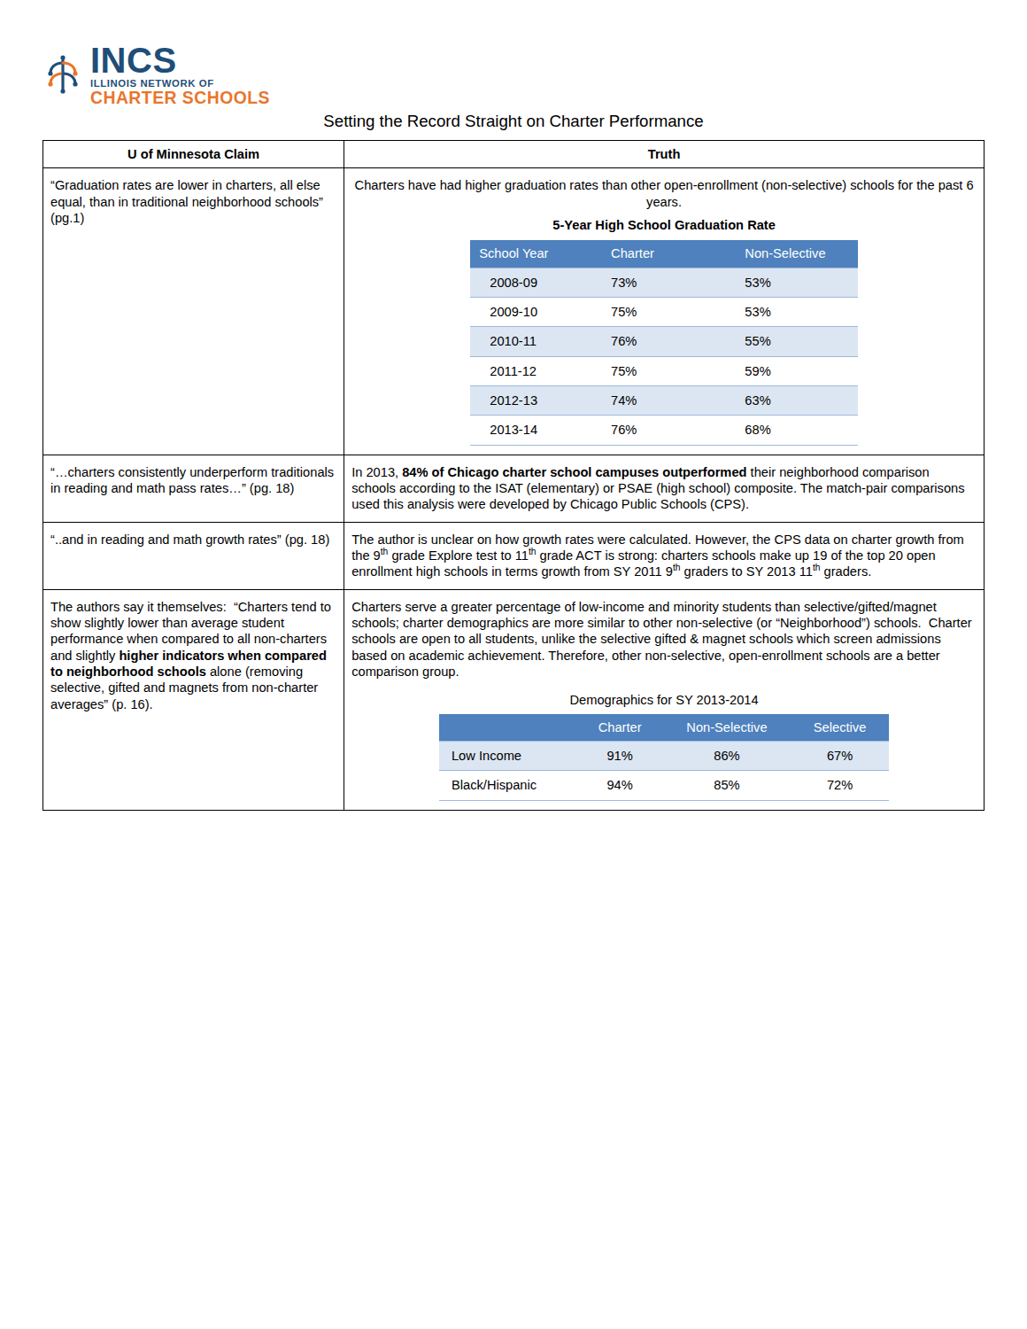INCS ILLINOIS NETWORK OF CHARTER SCHOOLS
Setting the Record Straight on Charter Performance
| U of Minnesota Claim | Truth |
| --- | --- |
| “Graduation rates are lower in charters, all else equal, than in traditional neighborhood schools” (pg.1) | Charters have had higher graduation rates than other open-enrollment (non-selective) schools for the past 6 years. 5-Year High School Graduation Rate / School Year / Charter / Non-Selective / / --- / --- / --- / / 2008-09 / 73% / 53% / / 2009-10 / 75% / 53% / / 2010-11 / 76% / 55% / / 2011-12 / 75% / 59% / / 2012-13 / 74% / 63% / / 2013-14 / 76% / 68% / |
| “…charters consistently underperform traditionals in reading and math pass rates…” (pg. 18) | In 2013, 84% of Chicago charter school campuses outperformed their neighborhood comparison schools according to the ISAT (elementary) or PSAE (high school) composite. The match-pair comparisons used this analysis were developed by Chicago Public Schools (CPS). |
| “..and in reading and math growth rates” (pg. 18) | The author is unclear on how growth rates were calculated. However, the CPS data on charter growth from the 9 th grade Explore test to 11 th grade ACT is strong: charters schools make up 19 of the top 20 open enrollment high schools in terms growth from SY 2011 9 th graders to SY 2013 11 th graders. |
| The authors say it themselves: “Charters tend to show slightly lower than average student performance when compared to all non-charters and slightly higher indicators when compared to neighborhood schools alone (removing selective, gifted and magnets from non-charter averages” (p. 16). | Charters serve a greater percentage of low-income and minority students than selective/gifted/magnet schools; charter demographics are more similar to other non-selective (or “Neighborhood”) schools. Charter schools are open to all students, unlike the selective gifted & magnet schools which screen admissions based on academic achievement. Therefore, other non-selective, open-enrollment schools are a better comparison group. Demographics for SY 2013-2014 / / Charter / Non-Selective / Selective / / --- / --- / --- / --- / / Low Income / 91% / 86% / 67% / / Black/Hispanic / 94% / 85% / 72% / |